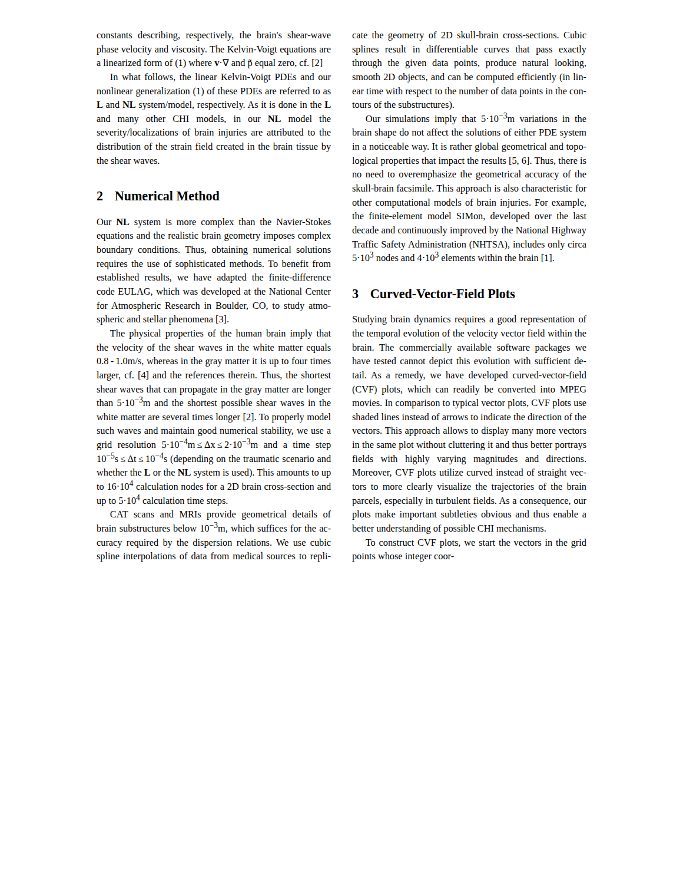constants describing, respectively, the brain's shear-wave phase velocity and viscosity. The Kelvin-Voigt equations are a linearized form of (1) where v·∇ and p̃ equal zero, cf. [2]
In what follows, the linear Kelvin-Voigt PDEs and our nonlinear generalization (1) of these PDEs are referred to as L and NL system/model, respectively. As it is done in the L and many other CHI models, in our NL model the severity/localizations of brain injuries are attributed to the distribution of the strain field created in the brain tissue by the shear waves.
2 Numerical Method
Our NL system is more complex than the Navier-Stokes equations and the realistic brain geometry imposes complex boundary conditions. Thus, obtaining numerical solutions requires the use of sophisticated methods. To benefit from established results, we have adapted the finite-difference code EULAG, which was developed at the National Center for Atmospheric Research in Boulder, CO, to study atmospheric and stellar phenomena [3].
The physical properties of the human brain imply that the velocity of the shear waves in the white matter equals 0.8 - 1.0m/s, whereas in the gray matter it is up to four times larger, cf. [4] and the references therein. Thus, the shortest shear waves that can propagate in the gray matter are longer than 5·10−3m and the shortest possible shear waves in the white matter are several times longer [2]. To properly model such waves and maintain good numerical stability, we use a grid resolution 5·10−4m ≤ Δx ≤ 2·10−3m and a time step 10−5s ≤ Δt ≤ 10−4s (depending on the traumatic scenario and whether the L or the NL system is used). This amounts to up to 16·104 calculation nodes for a 2D brain cross-section and up to 5·104 calculation time steps.
CAT scans and MRIs provide geometrical details of brain substructures below 10−3m, which suffices for the accuracy required by the dispersion relations. We use cubic spline interpolations of data from medical sources to replicate the geometry of 2D skull-brain cross-sections. Cubic splines result in differentiable curves that pass exactly through the given data points, produce natural looking, smooth 2D objects, and can be computed efficiently (in linear time with respect to the number of data points in the contours of the substructures).
Our simulations imply that 5·10−3m variations in the brain shape do not affect the solutions of either PDE system in a noticeable way. It is rather global geometrical and topological properties that impact the results [5, 6]. Thus, there is no need to overemphasize the geometrical accuracy of the skull-brain facsimile. This approach is also characteristic for other computational models of brain injuries. For example, the finite-element model SIMon, developed over the last decade and continuously improved by the National Highway Traffic Safety Administration (NHTSA), includes only circa 5·103 nodes and 4·103 elements within the brain [1].
3 Curved-Vector-Field Plots
Studying brain dynamics requires a good representation of the temporal evolution of the velocity vector field within the brain. The commercially available software packages we have tested cannot depict this evolution with sufficient detail. As a remedy, we have developed curved-vector-field (CVF) plots, which can readily be converted into MPEG movies. In comparison to typical vector plots, CVF plots use shaded lines instead of arrows to indicate the direction of the vectors. This approach allows to display many more vectors in the same plot without cluttering it and thus better portrays fields with highly varying magnitudes and directions. Moreover, CVF plots utilize curved instead of straight vectors to more clearly visualize the trajectories of the brain parcels, especially in turbulent fields. As a consequence, our plots make important subtleties obvious and thus enable a better understanding of possible CHI mechanisms.
To construct CVF plots, we start the vectors in the grid points whose integer coor-